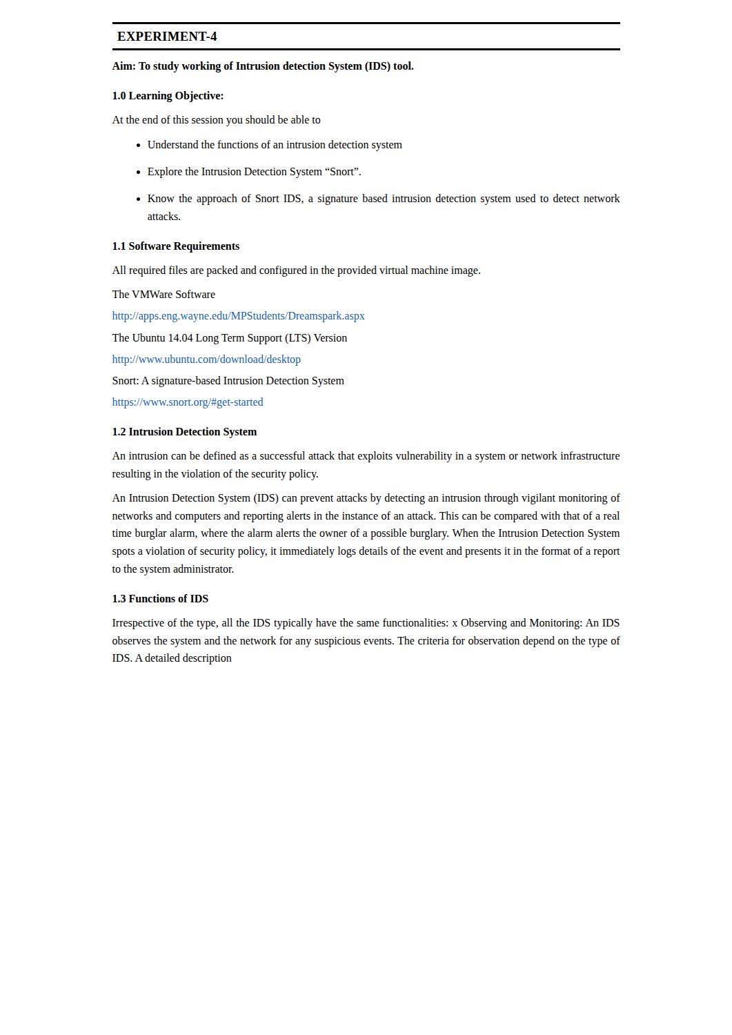EXPERIMENT-4
Aim: To study working of Intrusion detection System (IDS) tool.
1.0 Learning Objective:
At the end of this session you should be able to
Understand the functions of an intrusion detection system
Explore the Intrusion Detection System “Snort”.
Know the approach of Snort IDS, a signature based intrusion detection system used to detect network attacks.
1.1 Software Requirements
All required files are packed and configured in the provided virtual machine image.
The VMWare Software
http://apps.eng.wayne.edu/MPStudents/Dreamspark.aspx
The Ubuntu 14.04 Long Term Support (LTS) Version
http://www.ubuntu.com/download/desktop
Snort: A signature-based Intrusion Detection System
https://www.snort.org/#get-started
1.2 Intrusion Detection System
An intrusion can be defined as a successful attack that exploits vulnerability in a system or network infrastructure resulting in the violation of the security policy.
An Intrusion Detection System (IDS) can prevent attacks by detecting an intrusion through vigilant monitoring of networks and computers and reporting alerts in the instance of an attack. This can be compared with that of a real time burglar alarm, where the alarm alerts the owner of a possible burglary. When the Intrusion Detection System spots a violation of security policy, it immediately logs details of the event and presents it in the format of a report to the system administrator.
1.3 Functions of IDS
Irrespective of the type, all the IDS typically have the same functionalities: x Observing and Monitoring: An IDS observes the system and the network for any suspicious events. The criteria for observation depend on the type of IDS. A detailed description